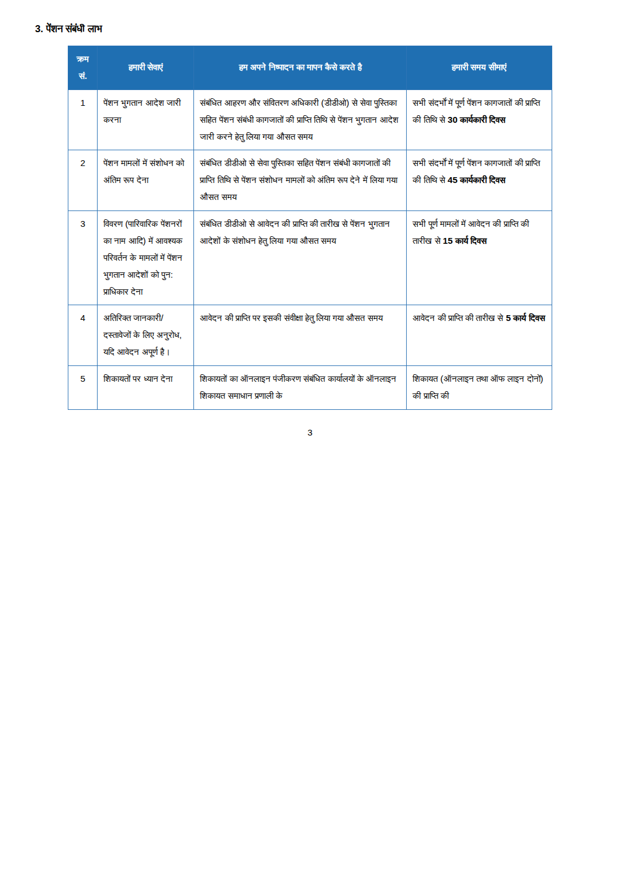3. पेंशन संबंधी लाभ
| क्रम सं. | हमारी सेवाएं | हम अपने निष्पादन का मापन कैसे करते है | हमारी समय सीमाएं |
| --- | --- | --- | --- |
| 1 | पेंशन भुगतान आदेश जारी करना | संबंधित आहरण और संवितरण अधिकारी (डीडीओ) से सेवा पुस्तिका सहित पेंशन संबंधी कागजातों की प्राप्ति तिथि से पेंशन भुगतान आदेश जारी करने हेतु लिया गया औसत समय | सभी संदर्भों में पूर्ण पेंशन कागजातों की प्राप्ति की तिथि से 30 कार्यकारी दिवस |
| 2 | पेंशन मामलों में संशोधन को अंतिम रूप देना | संबंधित डीडीओ से सेवा पुस्तिका सहित पेंशन संबंधी कागजातों की प्राप्ति तिथि से पेंशन संशोधन मामलों को अंतिम रूप देने में लिया गया औसत समय | सभी संदर्भों में पूर्ण पेंशन कागजातों की प्राप्ति की तिथि से 45 कार्यकारी दिवस |
| 3 | विवरण (पारिवारिक पेंशनरों का नाम आदि) में आवश्यक परिवर्तन के मामलों में पेंशन भुगतान आदेशों को पुन: प्राधिकार देना | संबंधित डीडीओ से आवेदन की प्राप्ति की तारीख से पेंशन भुगतान आदेशों के संशोधन हेतु लिया गया औसत समय | सभी पूर्ण मामलों में आवेदन की प्राप्ति की तारीख से 15 कार्य दिवस |
| 4 | अतिरिक्त जानकारी/ दस्तावेजों के लिए अनुरोध, यदि आवेदन अपूर्ण है। | आवेदन की प्राप्ति पर इसकी संवीक्षा हेतु लिया गया औसत समय | आवेदन की प्राप्ति की तारीख से 5 कार्य दिवस |
| 5 | शिकायतों पर ध्यान देना | शिकायतों का ऑनलाइन पंजीकरण संबंधित कार्यालयों के ऑनलाइन शिकायत समाधान प्रणाली के | शिकायत (ऑनलाइन तथा ऑफ लाइन दोनों) की प्राप्ति की |
3